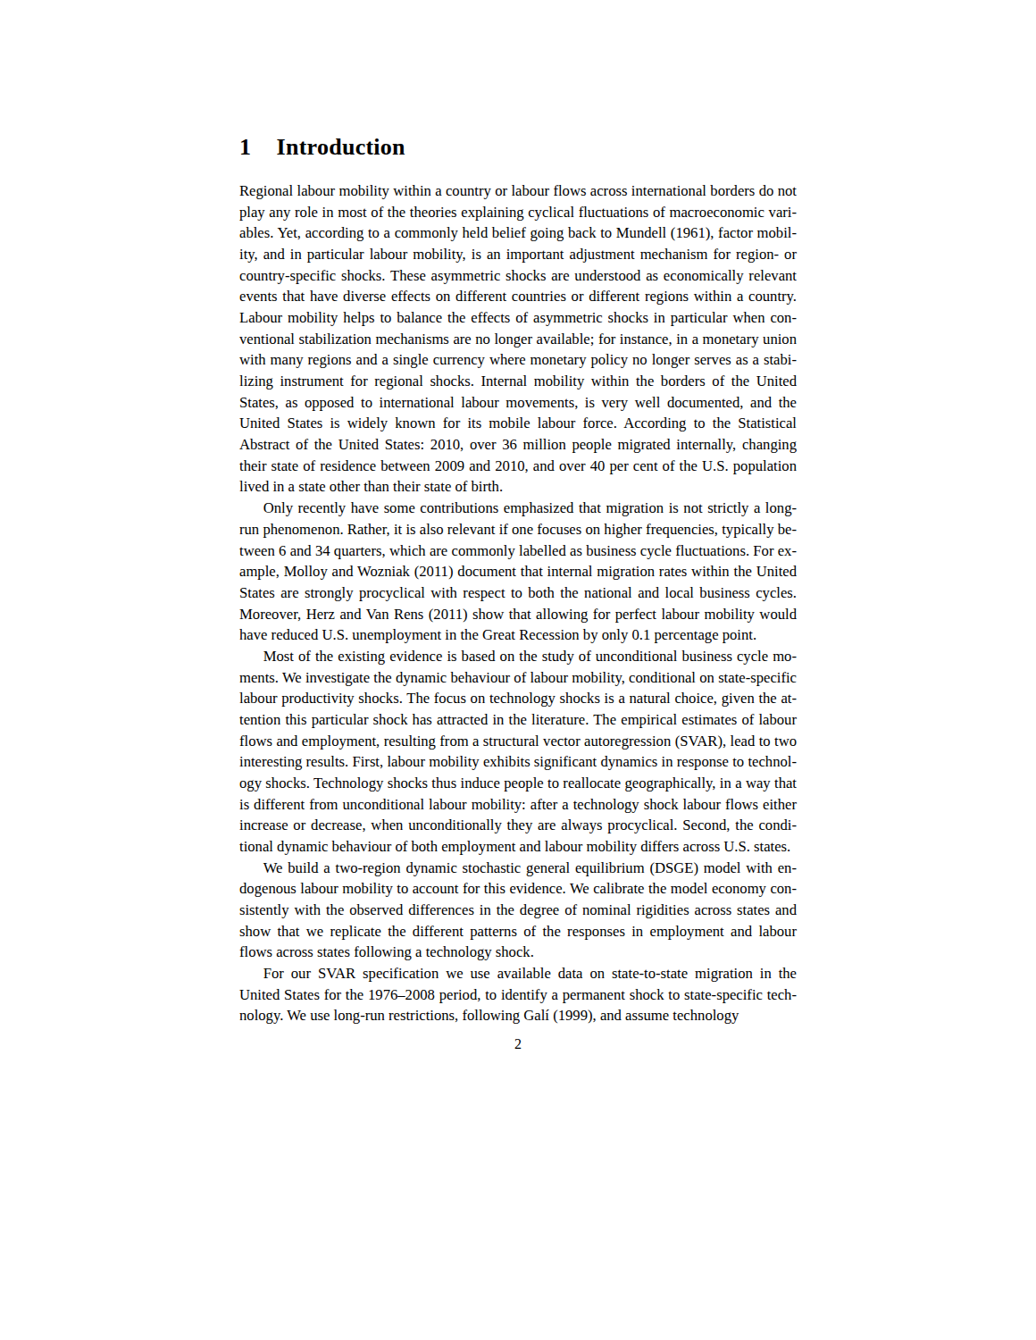1 Introduction
Regional labour mobility within a country or labour flows across international borders do not play any role in most of the theories explaining cyclical fluctuations of macroeconomic variables. Yet, according to a commonly held belief going back to Mundell (1961), factor mobility, and in particular labour mobility, is an important adjustment mechanism for region- or country-specific shocks. These asymmetric shocks are understood as economically relevant events that have diverse effects on different countries or different regions within a country. Labour mobility helps to balance the effects of asymmetric shocks in particular when conventional stabilization mechanisms are no longer available; for instance, in a monetary union with many regions and a single currency where monetary policy no longer serves as a stabilizing instrument for regional shocks. Internal mobility within the borders of the United States, as opposed to international labour movements, is very well documented, and the United States is widely known for its mobile labour force. According to the Statistical Abstract of the United States: 2010, over 36 million people migrated internally, changing their state of residence between 2009 and 2010, and over 40 per cent of the U.S. population lived in a state other than their state of birth.
Only recently have some contributions emphasized that migration is not strictly a long-run phenomenon. Rather, it is also relevant if one focuses on higher frequencies, typically between 6 and 34 quarters, which are commonly labelled as business cycle fluctuations. For example, Molloy and Wozniak (2011) document that internal migration rates within the United States are strongly procyclical with respect to both the national and local business cycles. Moreover, Herz and Van Rens (2011) show that allowing for perfect labour mobility would have reduced U.S. unemployment in the Great Recession by only 0.1 percentage point.
Most of the existing evidence is based on the study of unconditional business cycle moments. We investigate the dynamic behaviour of labour mobility, conditional on state-specific labour productivity shocks. The focus on technology shocks is a natural choice, given the attention this particular shock has attracted in the literature. The empirical estimates of labour flows and employment, resulting from a structural vector autoregression (SVAR), lead to two interesting results. First, labour mobility exhibits significant dynamics in response to technology shocks. Technology shocks thus induce people to reallocate geographically, in a way that is different from unconditional labour mobility: after a technology shock labour flows either increase or decrease, when unconditionally they are always procyclical. Second, the conditional dynamic behaviour of both employment and labour mobility differs across U.S. states.
We build a two-region dynamic stochastic general equilibrium (DSGE) model with endogenous labour mobility to account for this evidence. We calibrate the model economy consistently with the observed differences in the degree of nominal rigidities across states and show that we replicate the different patterns of the responses in employment and labour flows across states following a technology shock.
For our SVAR specification we use available data on state-to-state migration in the United States for the 1976–2008 period, to identify a permanent shock to state-specific technology. We use long-run restrictions, following Galí (1999), and assume technology
2